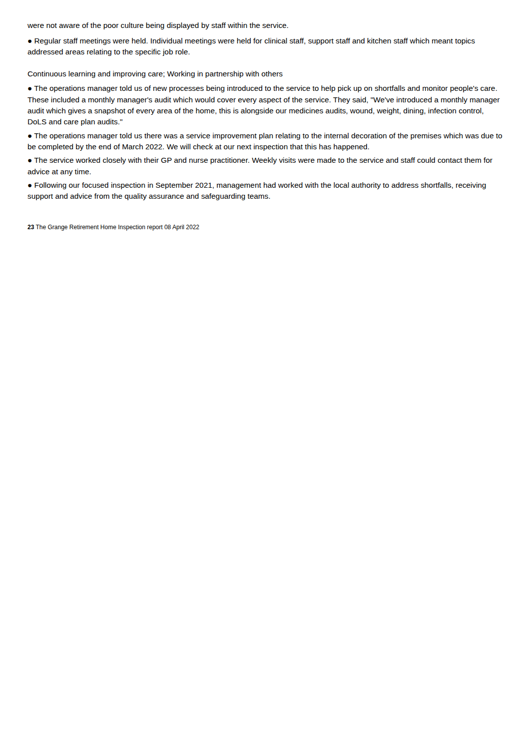were not aware of the poor culture being displayed by staff within the service.
● Regular staff meetings were held. Individual meetings were held for clinical staff, support staff and kitchen staff which meant topics addressed areas relating to the specific job role.
Continuous learning and improving care; Working in partnership with others
● The operations manager told us of new processes being introduced to the service to help pick up on shortfalls and monitor people's care. These included a monthly manager's audit which would cover every aspect of the service. They said, "We've introduced a monthly manager audit which gives a snapshot of every area of the home, this is alongside our medicines audits, wound, weight, dining, infection control, DoLS and care plan audits."
● The operations manager told us there was a service improvement plan relating to the internal decoration of the premises which was due to be completed by the end of March 2022. We will check at our next inspection that this has happened.
● The service worked closely with their GP and nurse practitioner. Weekly visits were made to the service and staff could contact them for advice at any time.
● Following our focused inspection in September 2021, management had worked with the local authority to address shortfalls, receiving support and advice from the quality assurance and safeguarding teams.
23 The Grange Retirement Home Inspection report 08 April 2022